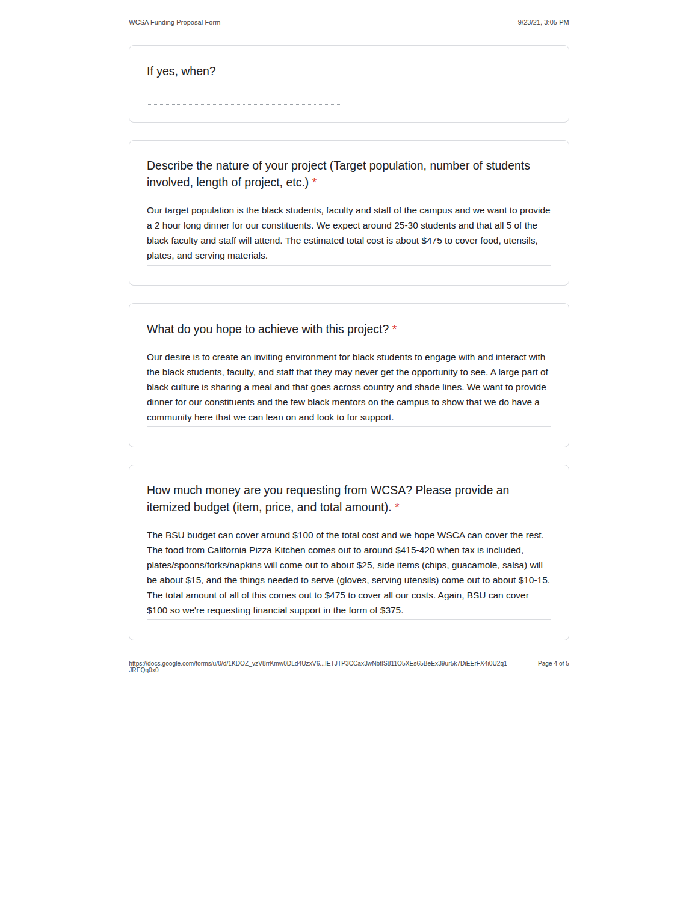WCSA Funding Proposal Form 9/23/21, 3:05 PM
If yes, when?
Describe the nature of your project (Target population, number of students involved, length of project, etc.) *
Our target population is the black students, faculty and staff of the campus and we want to provide a 2 hour long dinner for our constituents. We expect around 25-30 students and that all 5 of the black faculty and staff will attend. The estimated total cost is about $475 to cover food, utensils, plates, and serving materials.
What do you hope to achieve with this project? *
Our desire is to create an inviting environment for black students to engage with and interact with the black students, faculty, and staff that they may never get the opportunity to see. A large part of black culture is sharing a meal and that goes across country and shade lines. We want to provide dinner for our constituents and the few black mentors on the campus to show that we do have a community here that we can lean on and look to for support.
How much money are you requesting from WCSA? Please provide an itemized budget (item, price, and total amount). *
The BSU budget can cover around $100 of the total cost and we hope WSCA can cover the rest. The food from California Pizza Kitchen comes out to around $415-420 when tax is included, plates/spoons/forks/napkins will come out to about $25, side items (chips, guacamole, salsa) will be about $15, and the things needed to serve (gloves, serving utensils) come out to about $10-15. The total amount of all of this comes out to $475 to cover all our costs. Again, BSU can cover $100 so we're requesting financial support in the form of $375.
https://docs.google.com/forms/u/0/d/1KDOZ_vzV8rrKmw0DLd4UzxV6...IETJTP3CCax3wNbtIS811O5XEs65BeEx39ur5k7DiEErFX4i0U2q1JREQq0x0 Page 4 of 5